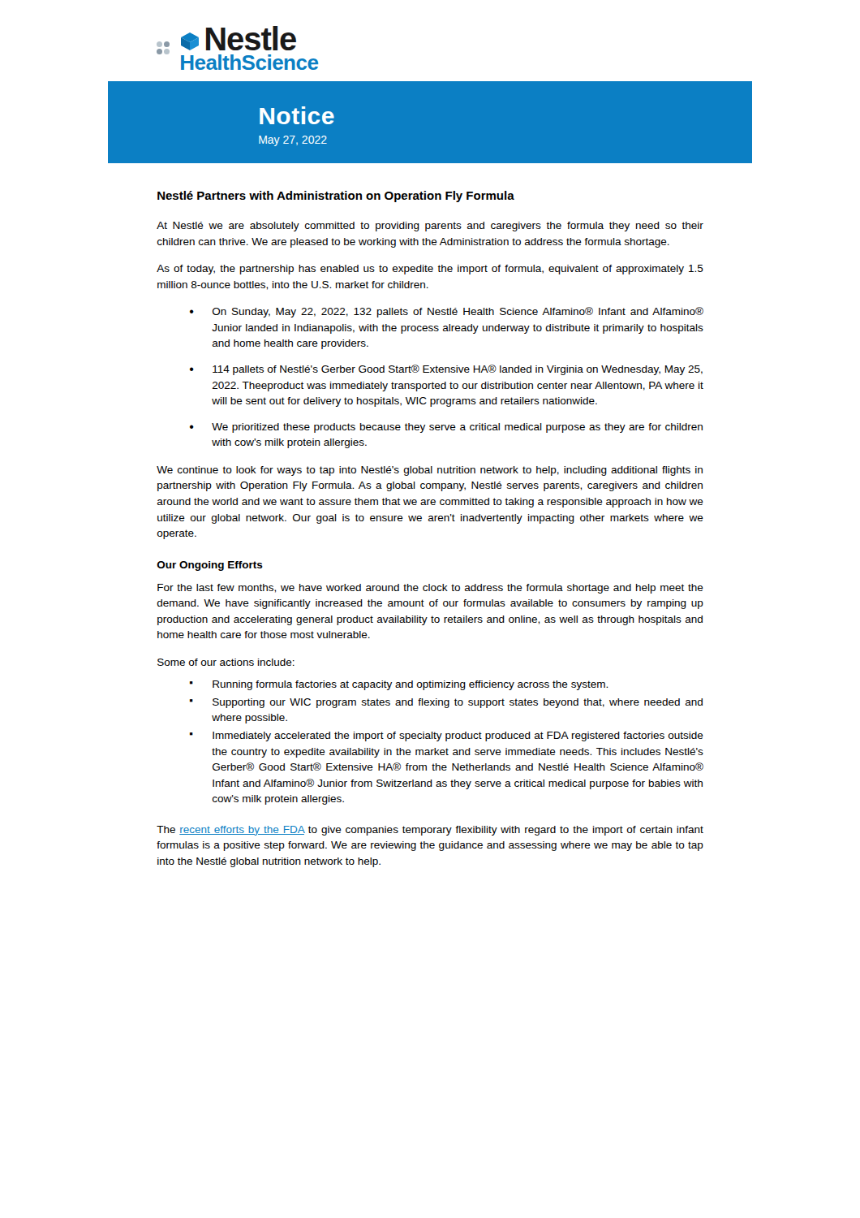Nestle
HealthScience
Notice
May 27, 2022
Nestlé Partners with Administration on Operation Fly Formula
At Nestlé we are absolutely committed to providing parents and caregivers the formula they need so their children can thrive. We are pleased to be working with the Administration to address the formula shortage.
As of today, the partnership has enabled us to expedite the import of formula, equivalent of approximately 1.5 million 8-ounce bottles, into the U.S. market for children.
On Sunday, May 22, 2022, 132 pallets of Nestlé Health Science Alfamino® Infant and Alfamino® Junior landed in Indianapolis, with the process already underway to distribute it primarily to hospitals and home health care providers.
114 pallets of Nestlé's Gerber Good Start® Extensive HA® landed in Virginia on Wednesday, May 25, 2022. Theeproduct was immediately transported to our distribution center near Allentown, PA where it will be sent out for delivery to hospitals, WIC programs and retailers nationwide.
We prioritized these products because they serve a critical medical purpose as they are for children with cow's milk protein allergies.
We continue to look for ways to tap into Nestlé's global nutrition network to help, including additional flights in partnership with Operation Fly Formula. As a global company, Nestlé serves parents, caregivers and children around the world and we want to assure them that we are committed to taking a responsible approach in how we utilize our global network. Our goal is to ensure we aren't inadvertently impacting other markets where we operate.
Our Ongoing Efforts
For the last few months, we have worked around the clock to address the formula shortage and help meet the demand. We have significantly increased the amount of our formulas available to consumers by ramping up production and accelerating general product availability to retailers and online, as well as through hospitals and home health care for those most vulnerable.
Some of our actions include:
Running formula factories at capacity and optimizing efficiency across the system.
Supporting our WIC program states and flexing to support states beyond that, where needed and where possible.
Immediately accelerated the import of specialty product produced at FDA registered factories outside the country to expedite availability in the market and serve immediate needs. This includes Nestlé's Gerber® Good Start® Extensive HA® from the Netherlands and Nestlé Health Science Alfamino® Infant and Alfamino® Junior from Switzerland as they serve a critical medical purpose for babies with cow's milk protein allergies.
The recent efforts by the FDA to give companies temporary flexibility with regard to the import of certain infant formulas is a positive step forward. We are reviewing the guidance and assessing where we may be able to tap into the Nestlé global nutrition network to help.